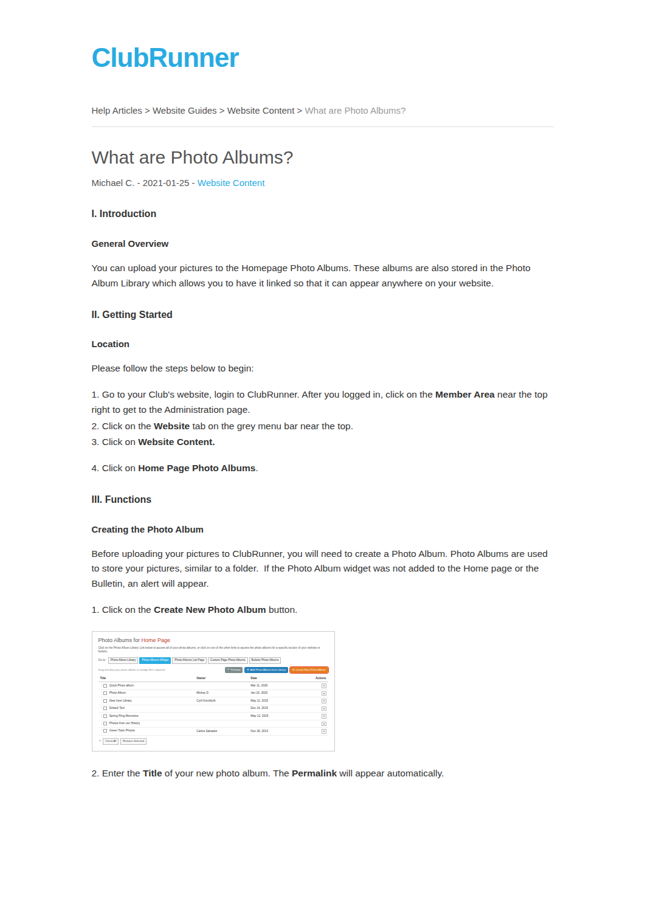ClubRunner
Help Articles > Website Guides > Website Content > What are Photo Albums?
What are Photo Albums?
Michael C. - 2021-01-25 - Website Content
I. Introduction
General Overview
You can upload your pictures to the Homepage Photo Albums. These albums are also stored in the Photo Album Library which allows you to have it linked so that it can appear anywhere on your website.
II. Getting Started
Location
Please follow the steps below to begin:
1. Go to your Club's website, login to ClubRunner. After you logged in, click on the Member Area near the top right to get to the Administration page.
2. Click on the Website tab on the grey menu bar near the top.
3. Click on Website Content.
4. Click on Home Page Photo Albums.
III. Functions
Creating the Photo Album
Before uploading your pictures to ClubRunner, you will need to create a Photo Album. Photo Albums are used to store your pictures, similar to a folder. If the Photo Album widget was not added to the Home page or the Bulletin, an alert will appear.
1. Click on the Create New Photo Album button.
Photo Albums for Home Page
Click on the Photo Album Library Link below to access all of your photo albums, or click on one of the other links to access the photo albums for a specific section of your website or bulletin.
Go to: Photo Album Library Photo Albums Widget Photo Albums List Page Custom Page Photo Albums Bulletin Photo Albums
Drag and drop your photo albums to change their sequence 🔍 Preview ⚙ Add Photo Album from Library ⚙ Create New Photo Album
| Title | Owner | Date | Actions |
| --- | --- | --- | --- |
| ⋮ Quick Photo album | | Mar 11, 2020 | ▾ |
| ⋮ Photo Album | Mickey D | Jan 23, 2020 | ▾ |
| ⋮ New User Library | Cyril Kornbluth | May 11, 2015 | ▾ |
| ⋮ Default Text | | Dec 14, 2015 | ▾ |
| ⋮ Spring Fling Memories | | May 12, 2015 | ▾ |
| ⋮ Photos from our History | | | ▾ |
| ⋮ Green Town Photos | Carlos Salvador | Nov 18, 2014 | ▾ |
↳ Check All Remove Selected
2. Enter the Title of your new photo album. The Permalink will appear automatically.